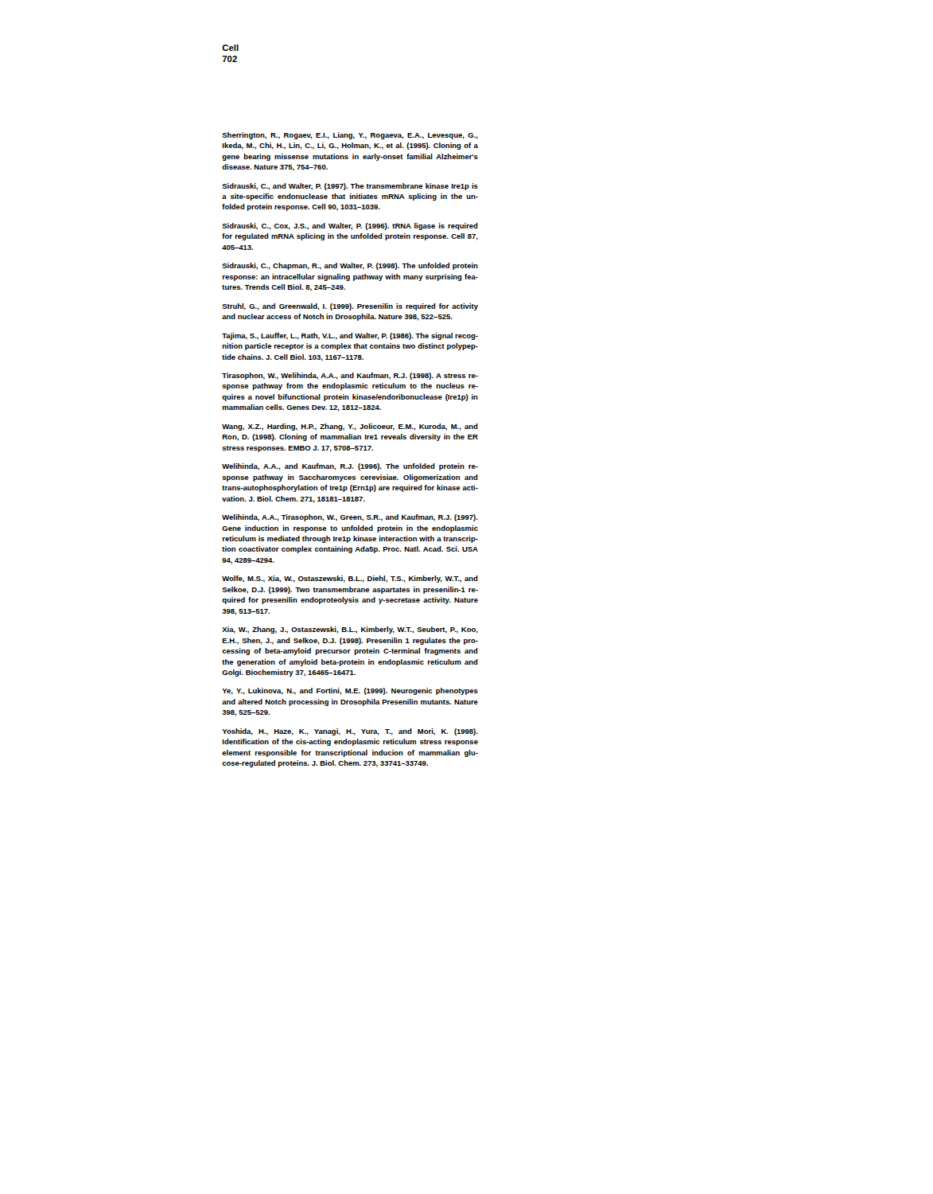Cell
702
Sherrington, R., Rogaev, E.I., Liang, Y., Rogaeva, E.A., Levesque, G., Ikeda, M., Chi, H., Lin, C., Li, G., Holman, K., et al. (1995). Cloning of a gene bearing missense mutations in early-onset familial Alzheimer's disease. Nature 375, 754–760.
Sidrauski, C., and Walter, P. (1997). The transmembrane kinase Ire1p is a site-specific endonuclease that initiates mRNA splicing in the unfolded protein response. Cell 90, 1031–1039.
Sidrauski, C., Cox, J.S., and Walter, P. (1996). tRNA ligase is required for regulated mRNA splicing in the unfolded protein response. Cell 87, 405–413.
Sidrauski, C., Chapman, R., and Walter, P. (1998). The unfolded protein response: an intracellular signaling pathway with many surprising features. Trends Cell Biol. 8, 245–249.
Struhl, G., and Greenwald, I. (1999). Presenilin is required for activity and nuclear access of Notch in Drosophila. Nature 398, 522–525.
Tajima, S., Lauffer, L., Rath, V.L., and Walter, P. (1986). The signal recognition particle receptor is a complex that contains two distinct polypeptide chains. J. Cell Biol. 103, 1167–1178.
Tirasophon, W., Welihinda, A.A., and Kaufman, R.J. (1998). A stress response pathway from the endoplasmic reticulum to the nucleus requires a novel bifunctional protein kinase/endoribonuclease (Ire1p) in mammalian cells. Genes Dev. 12, 1812–1824.
Wang, X.Z., Harding, H.P., Zhang, Y., Jolicoeur, E.M., Kuroda, M., and Ron, D. (1998). Cloning of mammalian Ire1 reveals diversity in the ER stress responses. EMBO J. 17, 5708–5717.
Welihinda, A.A., and Kaufman, R.J. (1996). The unfolded protein response pathway in Saccharomyces cerevisiae. Oligomerization and trans-autophosphorylation of Ire1p (Ern1p) are required for kinase activation. J. Biol. Chem. 271, 18181–18187.
Welihinda, A.A., Tirasophon, W., Green, S.R., and Kaufman, R.J. (1997). Gene induction in response to unfolded protein in the endoplasmic reticulum is mediated through Ire1p kinase interaction with a transcription coactivator complex containing Ada5p. Proc. Natl. Acad. Sci. USA 94, 4289–4294.
Wolfe, M.S., Xia, W., Ostaszewski, B.L., Diehl, T.S., Kimberly, W.T., and Selkoe, D.J. (1999). Two transmembrane aspartates in presenilin-1 required for presenilin endoproteolysis and γ-secretase activity. Nature 398, 513–517.
Xia, W., Zhang, J., Ostaszewski, B.L., Kimberly, W.T., Seubert, P., Koo, E.H., Shen, J., and Selkoe, D.J. (1998). Presenilin 1 regulates the processing of beta-amyloid precursor protein C-terminal fragments and the generation of amyloid beta-protein in endoplasmic reticulum and Golgi. Biochemistry 37, 16465–16471.
Ye, Y., Lukinova, N., and Fortini, M.E. (1999). Neurogenic phenotypes and altered Notch processing in Drosophila Presenilin mutants. Nature 398, 525–529.
Yoshida, H., Haze, K., Yanagi, H., Yura, T., and Mori, K. (1998). Identification of the cis-acting endoplasmic reticulum stress response element responsible for transcriptional inducion of mammalian glucose-regulated proteins. J. Biol. Chem. 273, 33741–33749.